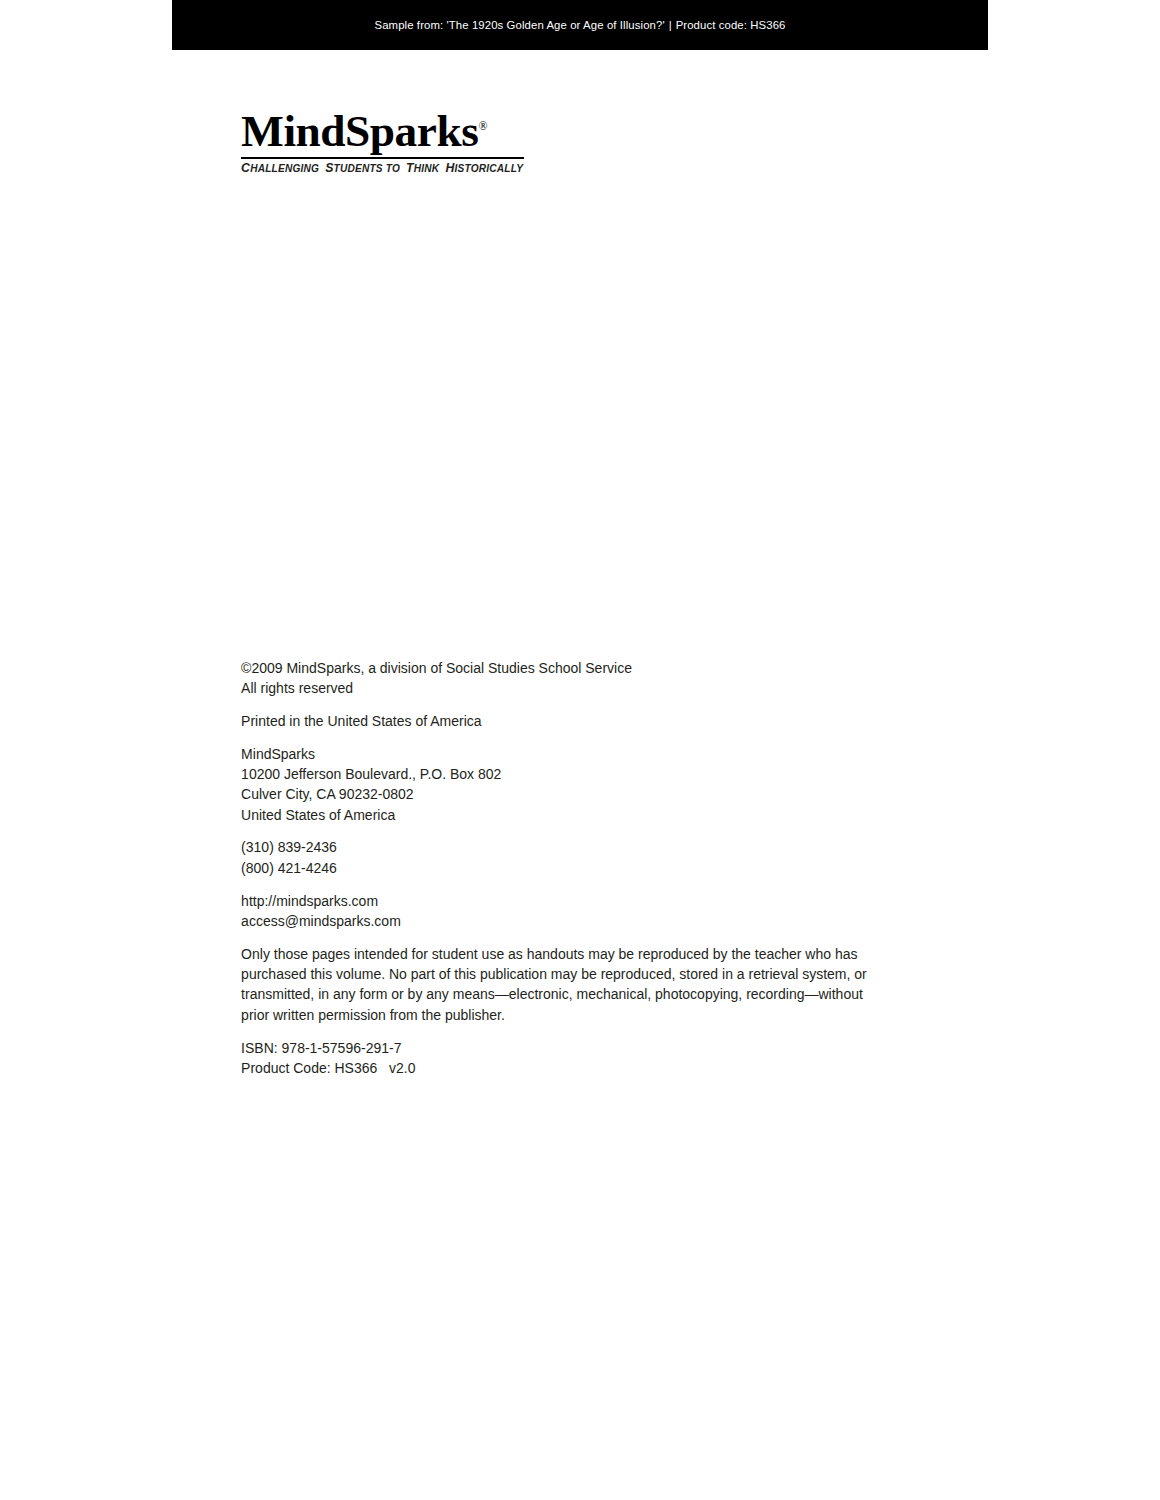Sample from: 'The 1920s Golden Age or Age of Illusion?' | Product code: HS366
MindSparks®
CHALLENGING STUDENTS TO THINK HISTORICALLY
©2009 MindSparks, a division of Social Studies School Service
All rights reserved
Printed in the United States of America
MindSparks
10200 Jefferson Boulevard., P.O. Box 802
Culver City, CA 90232-0802
United States of America
(310) 839-2436
(800) 421-4246
http://mindsparks.com
access@mindsparks.com
Only those pages intended for student use as handouts may be reproduced by the teacher who has purchased this volume. No part of this publication may be reproduced, stored in a retrieval system, or transmitted, in any form or by any means—electronic, mechanical, photocopying, recording—without prior written permission from the publisher.
ISBN: 978-1-57596-291-7
Product Code: HS366 v2.0